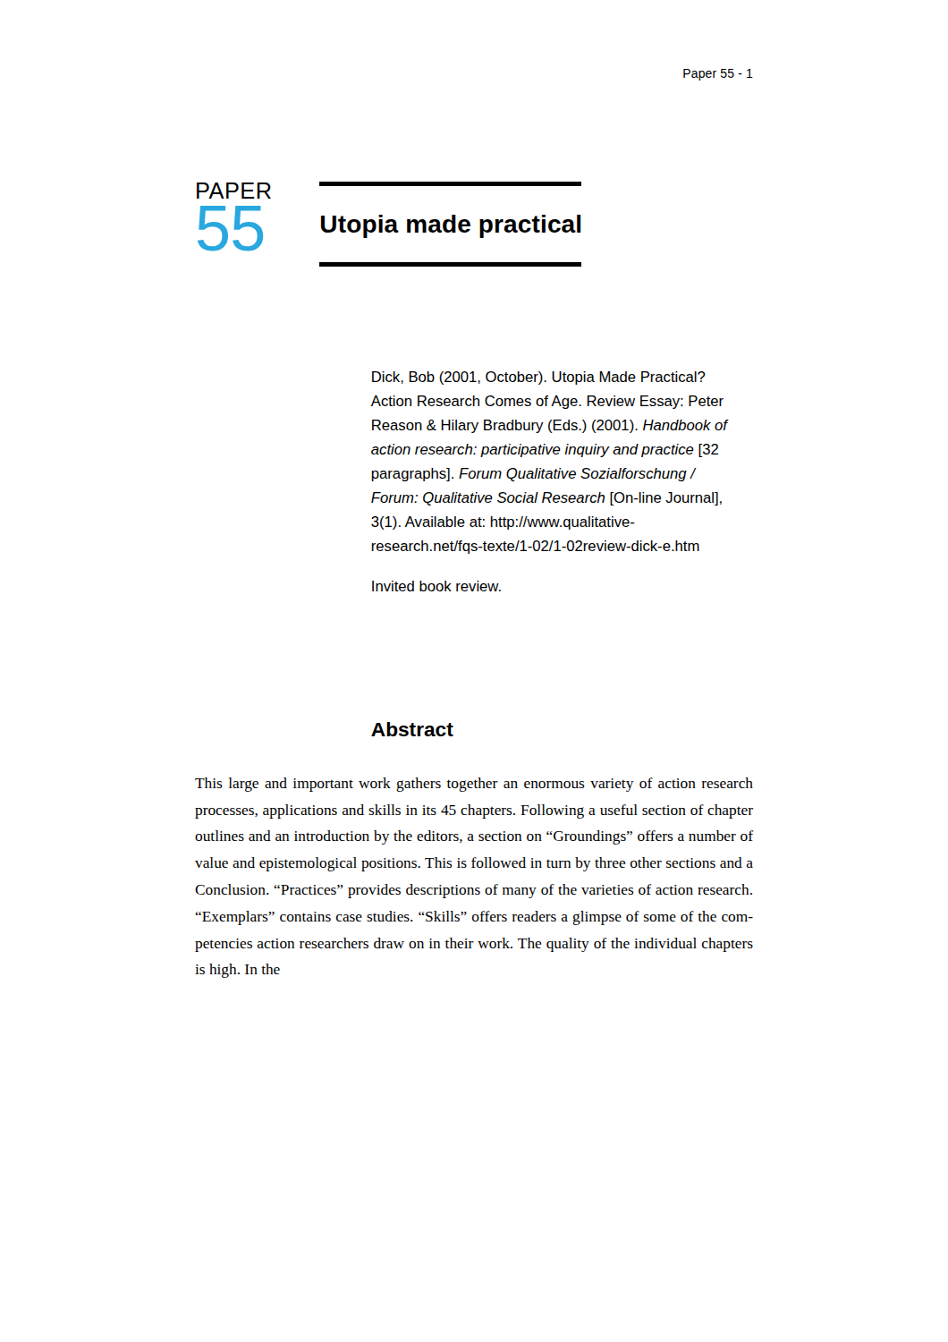Paper 55 - 1
PAPER 55
Utopia made practical
Dick, Bob (2001, October). Utopia Made Practical? Action Research Comes of Age. Review Essay: Peter Reason & Hilary Bradbury (Eds.) (2001). Handbook of action research: participative inquiry and practice [32 paragraphs]. Forum Qualitative Sozialforschung / Forum: Qualitative Social Research [On-line Journal], 3(1). Available at: http://www.qualitative-research.net/fqs-texte/1-02/1-02review-dick-e.htm
Invited book review.
Abstract
This large and important work gathers together an enormous variety of action research processes, applications and skills in its 45 chapters. Following a useful section of chapter outlines and an introduction by the editors, a section on “Groundings” offers a number of value and epistemological positions. This is followed in turn by three other sections and a Conclusion. “Practices” provides descriptions of many of the varieties of action research. “Exemplars” contains case studies. “Skills” offers readers a glimpse of some of the competencies action researchers draw on in their work. The quality of the individual chapters is high. In the